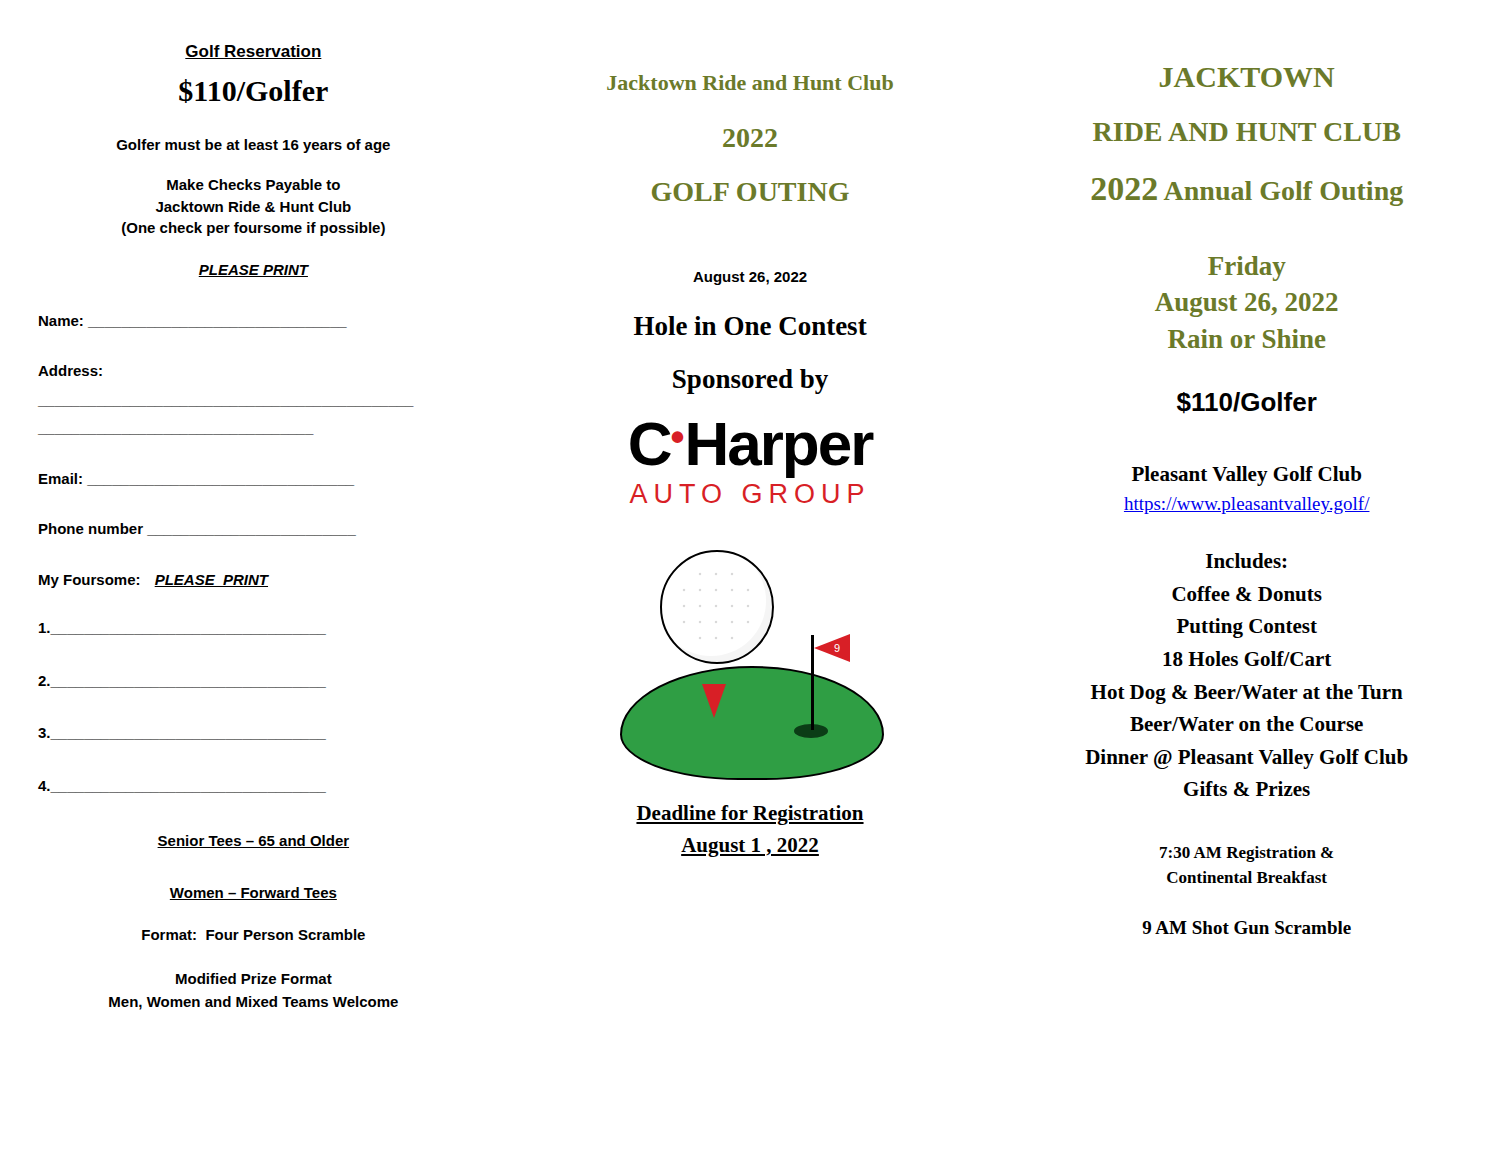Golf Reservation
$110/Golfer
Golfer must be at least 16 years of age
Make Checks Payable to
Jacktown Ride & Hunt Club
(One check per foursome if possible)
PLEASE PRINT
Name: _______________________________
Address:
_____________________________________________
_________________________________
Email: ________________________________
Phone number _________________________
My Foursome: PLEASE PRINT
1._________________________________
2._________________________________
3._________________________________
4._________________________________
Senior Tees – 65 and Older
Women – Forward Tees
Format: Four Person Scramble
Modified Prize Format
Men, Women and Mixed Teams Welcome
Jacktown Ride and Hunt Club
2022
GOLF OUTING
August 26, 2022
Hole in One Contest
Sponsored by
C•Harper
AUTO GROUP
9
Deadline for Registration
August 1 , 2022
JACKTOWN
RIDE AND HUNT CLUB
2022 Annual Golf Outing
Friday
August 26, 2022
Rain or Shine
$110/Golfer
Pleasant Valley Golf Club
https://www.pleasantvalley.golf/
Includes:
Coffee & Donuts
Putting Contest
18 Holes Golf/Cart
Hot Dog & Beer/Water at the Turn
Beer/Water on the Course
Dinner @ Pleasant Valley Golf Club
Gifts & Prizes
7:30 AM Registration &
Continental Breakfast
9 AM Shot Gun Scramble